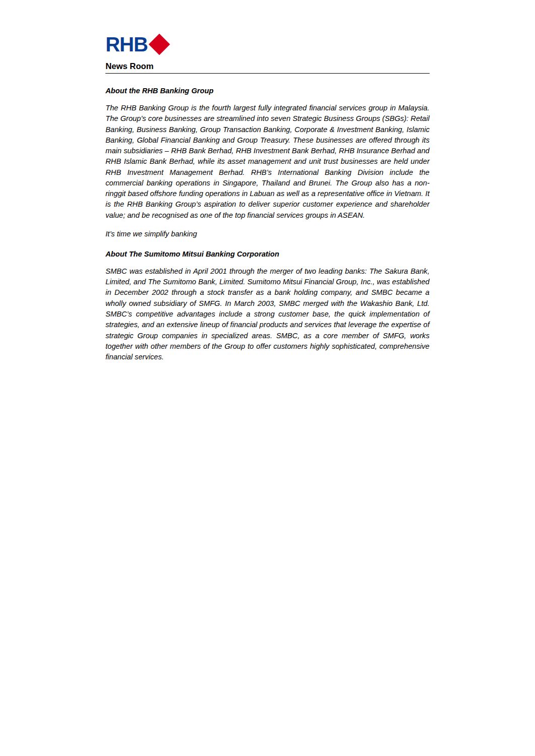RHB
News Room
About the RHB Banking Group
The RHB Banking Group is the fourth largest fully integrated financial services group in Malaysia. The Group’s core businesses are streamlined into seven Strategic Business Groups (SBGs): Retail Banking, Business Banking, Group Transaction Banking, Corporate & Investment Banking, Islamic Banking, Global Financial Banking and Group Treasury. These businesses are offered through its main subsidiaries – RHB Bank Berhad, RHB Investment Bank Berhad, RHB Insurance Berhad and RHB Islamic Bank Berhad, while its asset management and unit trust businesses are held under RHB Investment Management Berhad. RHB’s International Banking Division include the commercial banking operations in Singapore, Thailand and Brunei. The Group also has a non-ringgit based offshore funding operations in Labuan as well as a representative office in Vietnam. It is the RHB Banking Group’s aspiration to deliver superior customer experience and shareholder value; and be recognised as one of the top financial services groups in ASEAN.
It’s time we simplify banking
About The Sumitomo Mitsui Banking Corporation
SMBC was established in April 2001 through the merger of two leading banks: The Sakura Bank, Limited, and The Sumitomo Bank, Limited. Sumitomo Mitsui Financial Group, Inc., was established in December 2002 through a stock transfer as a bank holding company, and SMBC became a wholly owned subsidiary of SMFG. In March 2003, SMBC merged with the Wakashio Bank, Ltd. SMBC’s competitive advantages include a strong customer base, the quick implementation of strategies, and an extensive lineup of financial products and services that leverage the expertise of strategic Group companies in specialized areas. SMBC, as a core member of SMFG, works together with other members of the Group to offer customers highly sophisticated, comprehensive financial services.